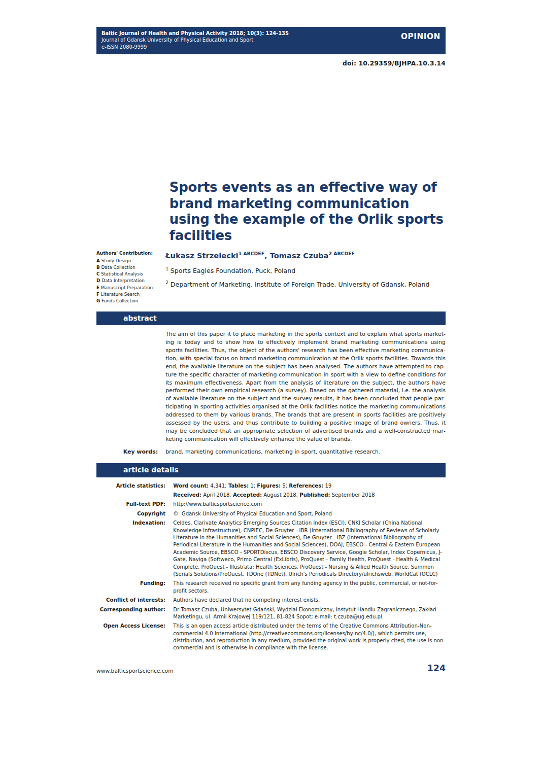Baltic Journal of Health and Physical Activity 2018; 10(3): 124-135
Journal of Gdansk University of Physical Education and Sport
e-ISSN 2080-9999
OPINION
doi: 10.29359/BJHPA.10.3.14
Sports events as an effective way of brand marketing communication using the example of the Orlik sports facilities
Authors' Contribution:
A Study Design
B Data Collection
C Statistical Analysis
D Data Interpretation
E Manuscript Preparation
F Literature Search
G Funds Collection
Łukasz Strzelecki1 ABCDEF, Tomasz Czuba2 ABCDEF
1 Sports Eagles Foundation, Puck, Poland
2 Department of Marketing, Institute of Foreign Trade, University of Gdansk, Poland
abstract
The aim of this paper it to place marketing in the sports context and to explain what sports marketing is today and to show how to effectively implement brand marketing communications using sports facilities. Thus, the object of the authors' research has been effective marketing communication, with special focus on brand marketing communication at the Orlik sports facilities. Towards this end, the available literature on the subject has been analysed. The authors have attempted to capture the specific character of marketing communication in sport with a view to define conditions for its maximum effectiveness. Apart from the analysis of literature on the subject, the authors have performed their own empirical research (a survey). Based on the gathered material, i.e. the analysis of available literature on the subject and the survey results, it has been concluded that people participating in sporting activities organised at the Orlik facilities notice the marketing communications addressed to them by various brands. The brands that are present in sports facilities are positively assessed by the users, and thus contribute to building a positive image of brand owners. Thus, it may be concluded that an appropriate selection of advertised brands and a well-constructed marketing communication will effectively enhance the value of brands.
Key words:
brand, marketing communications, marketing in sport, quantitative research.
article details
| Article statistics: | Word count: 4,341; Tables: 1; Figures: 5; References: 19 |
| | Received: April 2018; Accepted: August 2018; Published: September 2018 |
| Full-text PDF: | http://www.balticsportscience.com |
| Copyright | © Gdansk University of Physical Education and Sport, Poland |
| Indexation: | Celdes, Clarivate Analytics Emerging Sources Citation Index (ESCI), CNKI Scholar (China National Knowledge Infrastructure), CNPIEC, De Gruyter - IBR (International Bibliography of Reviews of Scholarly Literature in the Humanities and Social Sciences), De Gruyter - IBZ (International Bibliography of Periodical Literature in the Humanities and Social Sciences), DOAJ, EBSCO - Central & Eastern European Academic Source, EBSCO - SPORTDiscus, EBSCO Discovery Service, Google Scholar, Index Copernicus, J-Gate, Naviga (Softweco, Primo Central (ExLibris), ProQuest - Family Health, ProQuest - Health & Medical Complete, ProQuest - Illustrata: Health Sciences, ProQuest - Nursing & Allied Health Source, Summon (Serials Solutions/ProQuest, TDOne (TDNet), Ulrich's Periodicals Directory/ulrichsweb, WorldCat (OCLC) |
| Funding: | This research received no specific grant from any funding agency in the public, commercial, or not-for-profit sectors. |
| Conflict of interests: | Authors have declared that no competing interest exists. |
| Corresponding author: | Dr Tomasz Czuba, Uniwersytet Gdański, Wydział Ekonomiczny, Instytut Handlu Zagranicznego, Zakład Marketingu, ul. Armii Krajowej 119/121, 81-824 Sopot; e-mail: t.czuba@ug.edu.pl. |
| Open Access License: | This is an open access article distributed under the terms of the Creative Commons Attribution-Non-commercial 4.0 International (http://creativecommons.org/licenses/by-nc/4.0/), which permits use, distribution, and reproduction in any medium, provided the original work is properly cited, the use is non-commercial and is otherwise in compliance with the license. |
www.balticsportscience.com
124